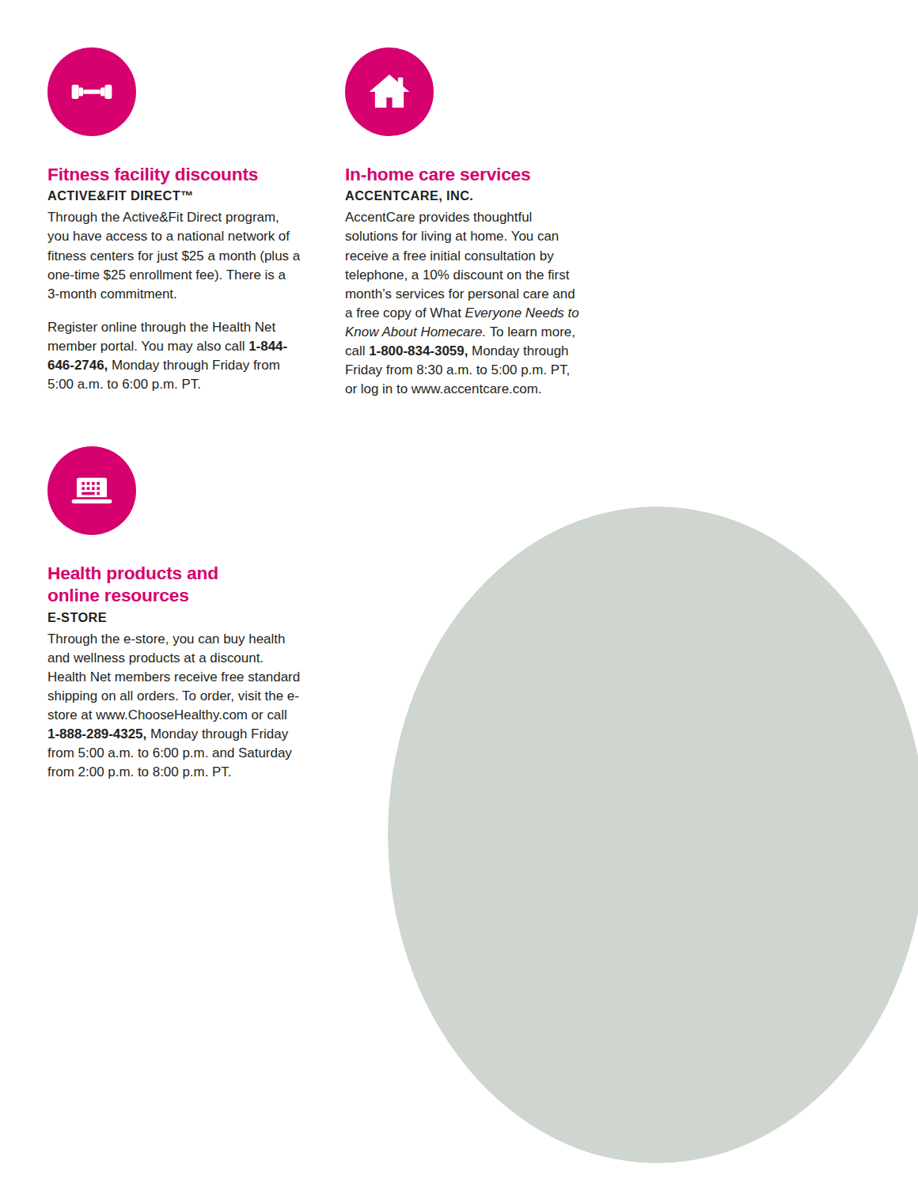Fitness facility discounts
Active&Fit Direct™
Through the Active&Fit Direct program, you have access to a national network of fitness centers for just $25 a month (plus a one-time $25 enrollment fee). There is a 3-month commitment.
Register online through the Health Net member portal. You may also call 1-844-646-2746, Monday through Friday from 5:00 a.m. to 6:00 p.m. PT.
In-home care services
AccentCare, Inc.
AccentCare provides thoughtful solutions for living at home. You can receive a free initial consultation by telephone, a 10% discount on the first month’s services for personal care and a free copy of What Everyone Needs to Know About Homecare. To learn more, call 1-800-834-3059, Monday through Friday from 8:30 a.m. to 5:00 p.m. PT, or log in to www.accentcare.com.
Health products and
online resources
E-store
Through the e-store, you can buy health and wellness products at a discount. Health Net members receive free standard shipping on all orders. To order, visit the e-store at www.ChooseHealthy.com or call 1-888-289-4325, Monday through Friday from 5:00 a.m. to 6:00 p.m. and Saturday from 2:00 p.m. to 8:00 p.m. PT.